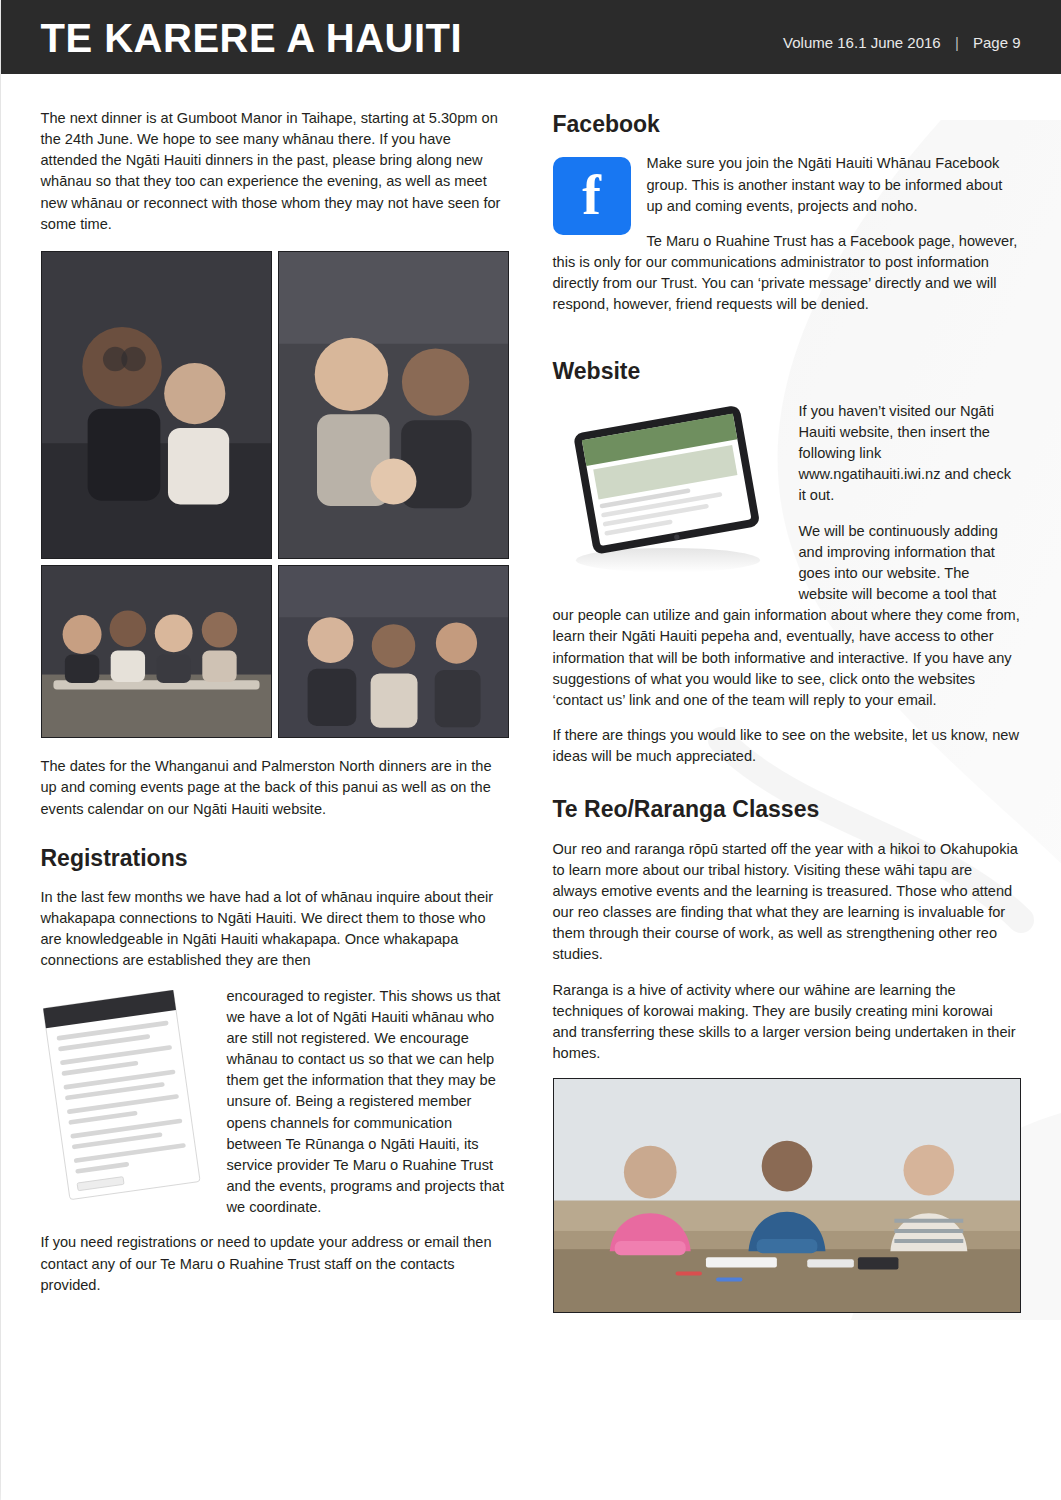Te Karere a Hauiti
Volume 16.1 June 2016 | Page 9
The next dinner is at Gumboot Manor in Taihape, starting at 5.30pm on the 24th June. We hope to see many whānau there. If you have attended the Ngāti Hauiti dinners in the past, please bring along new whānau so that they too can experience the evening, as well as meet new whānau or reconnect with those whom they may not have seen for some time.
The dates for the Whanganui and Palmerston North dinners are in the up and coming events page at the back of this panui as well as on the events calendar on our Ngāti Hauiti website.
Registrations
In the last few months we have had a lot of whānau inquire about their whakapapa connections to Ngāti Hauiti. We direct them to those who are knowledgeable in Ngāti Hauiti whakapapa. Once whakapapa connections are established they are then
encouraged to register. This shows us that we have a lot of Ngāti Hauiti whānau who are still not registered. We encourage whānau to contact us so that we can help them get the information that they may be unsure of. Being a registered member opens channels for communication between Te Rūnanga o Ngāti Hauiti, its service provider Te Maru o Ruahine Trust and the events, programs and projects that we coordinate.
If you need registrations or need to update your address or email then contact any of our Te Maru o Ruahine Trust staff on the contacts provided.
Facebook
Make sure you join the Ngāti Hauiti Whānau Facebook group. This is another instant way to be informed about up and coming events, projects and noho.
Te Maru o Ruahine Trust has a Facebook page, however, this is only for our communications administrator to post information directly from our Trust. You can ‘private message’ directly and we will respond, however, friend requests will be denied.
Website
If you haven’t visited our Ngāti Hauiti website, then insert the following link www.ngatihauiti.iwi.nz and check it out.
We will be continuously adding and improving information that goes into our website. The website will become a tool that our people can utilize and gain information about where they come from, learn their Ngāti Hauiti pepeha and, eventually, have access to other information that will be both informative and interactive. If you have any suggestions of what you would like to see, click onto the websites ‘contact us’ link and one of the team will reply to your email.
If there are things you would like to see on the website, let us know, new ideas will be much appreciated.
Te Reo/Raranga Classes
Our reo and raranga rōpū started off the year with a hikoi to Okahupokia to learn more about our tribal history. Visiting these wāhi tapu are always emotive events and the learning is treasured. Those who attend our reo classes are finding that what they are learning is invaluable for them through their course of work, as well as strengthening other reo studies.
Raranga is a hive of activity where our wāhine are learning the techniques of korowai making. They are busily creating mini korowai and transferring these skills to a larger version being undertaken in their homes.